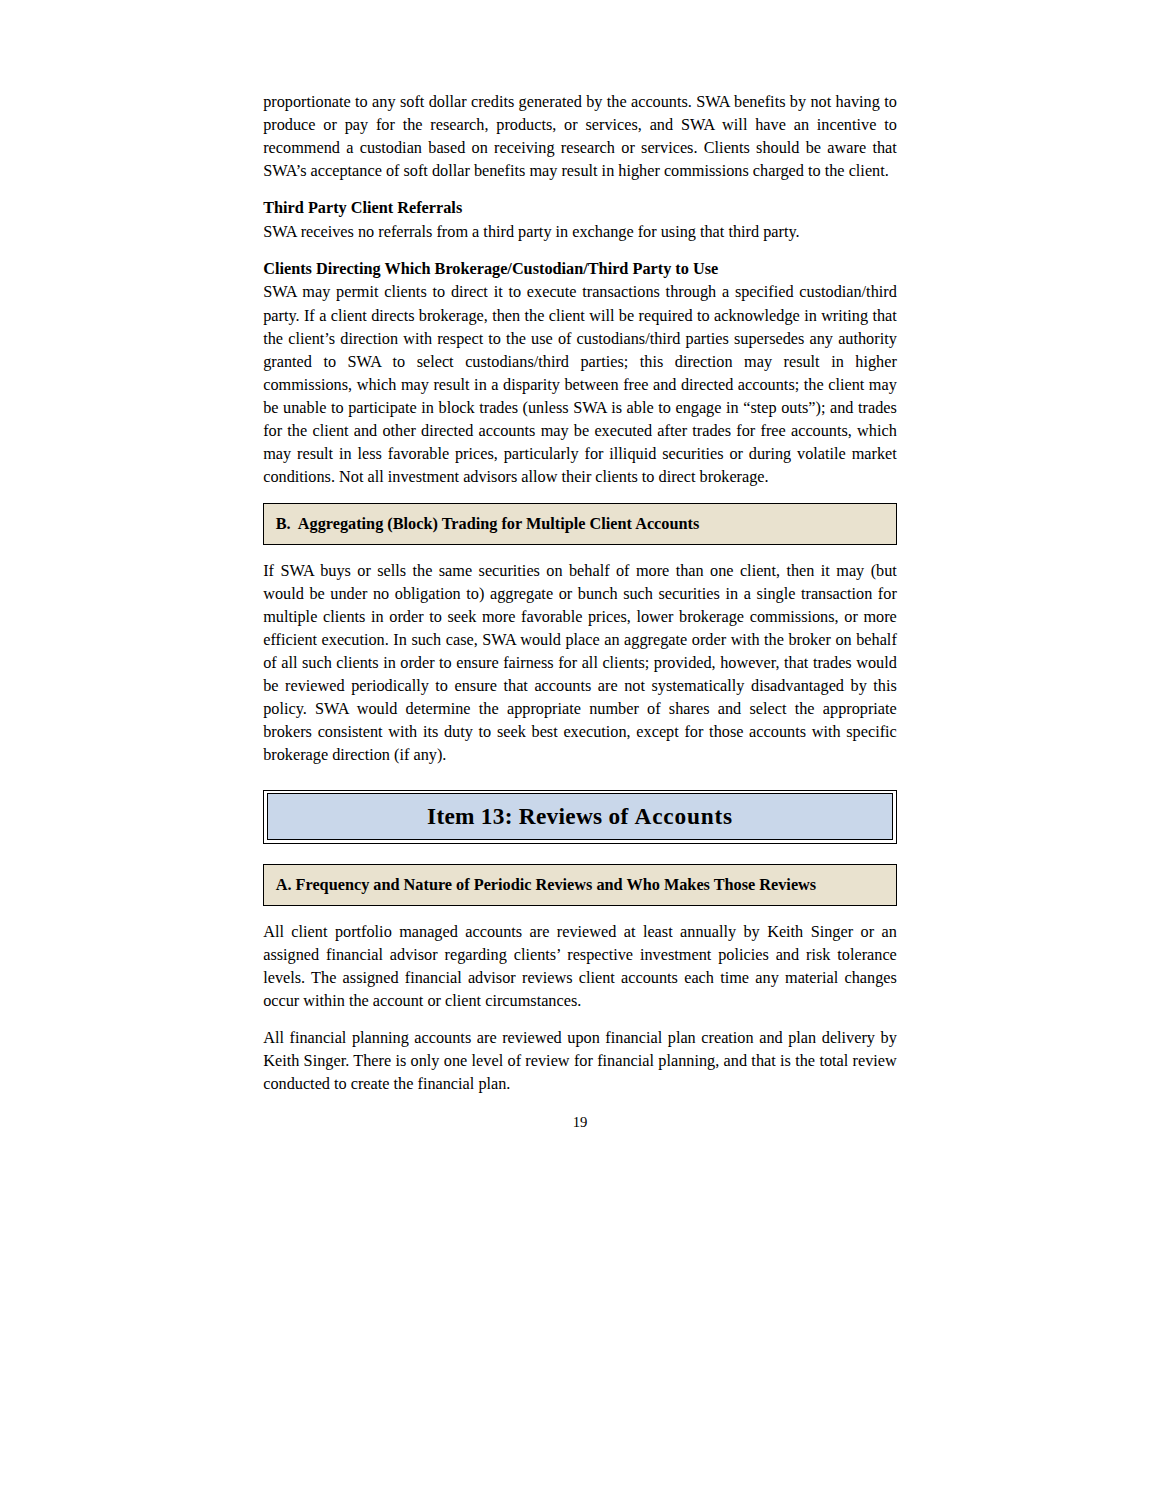proportionate to any soft dollar credits generated by the accounts. SWA benefits by not having to produce or pay for the research, products, or services, and SWA will have an incentive to recommend a custodian based on receiving research or services. Clients should be aware that SWA’s acceptance of soft dollar benefits may result in higher commissions charged to the client.
Third Party Client Referrals
SWA receives no referrals from a third party in exchange for using that third party.
Clients Directing Which Brokerage/Custodian/Third Party to Use
SWA may permit clients to direct it to execute transactions through a specified custodian/third party. If a client directs brokerage, then the client will be required to acknowledge in writing that the client’s direction with respect to the use of custodians/third parties supersedes any authority granted to SWA to select custodians/third parties; this direction may result in higher commissions, which may result in a disparity between free and directed accounts; the client may be unable to participate in block trades (unless SWA is able to engage in “step outs”); and trades for the client and other directed accounts may be executed after trades for free accounts, which may result in less favorable prices, particularly for illiquid securities or during volatile market conditions. Not all investment advisors allow their clients to direct brokerage.
B. Aggregating (Block) Trading for Multiple Client Accounts
If SWA buys or sells the same securities on behalf of more than one client, then it may (but would be under no obligation to) aggregate or bunch such securities in a single transaction for multiple clients in order to seek more favorable prices, lower brokerage commissions, or more efficient execution. In such case, SWA would place an aggregate order with the broker on behalf of all such clients in order to ensure fairness for all clients; provided, however, that trades would be reviewed periodically to ensure that accounts are not systematically disadvantaged by this policy. SWA would determine the appropriate number of shares and select the appropriate brokers consistent with its duty to seek best execution, except for those accounts with specific brokerage direction (if any).
Item 13: Reviews of Accounts
A. Frequency and Nature of Periodic Reviews and Who Makes Those Reviews
All client portfolio managed accounts are reviewed at least annually by Keith Singer or an assigned financial advisor regarding clients’ respective investment policies and risk tolerance levels. The assigned financial advisor reviews client accounts each time any material changes occur within the account or client circumstances.
All financial planning accounts are reviewed upon financial plan creation and plan delivery by Keith Singer. There is only one level of review for financial planning, and that is the total review conducted to create the financial plan.
19